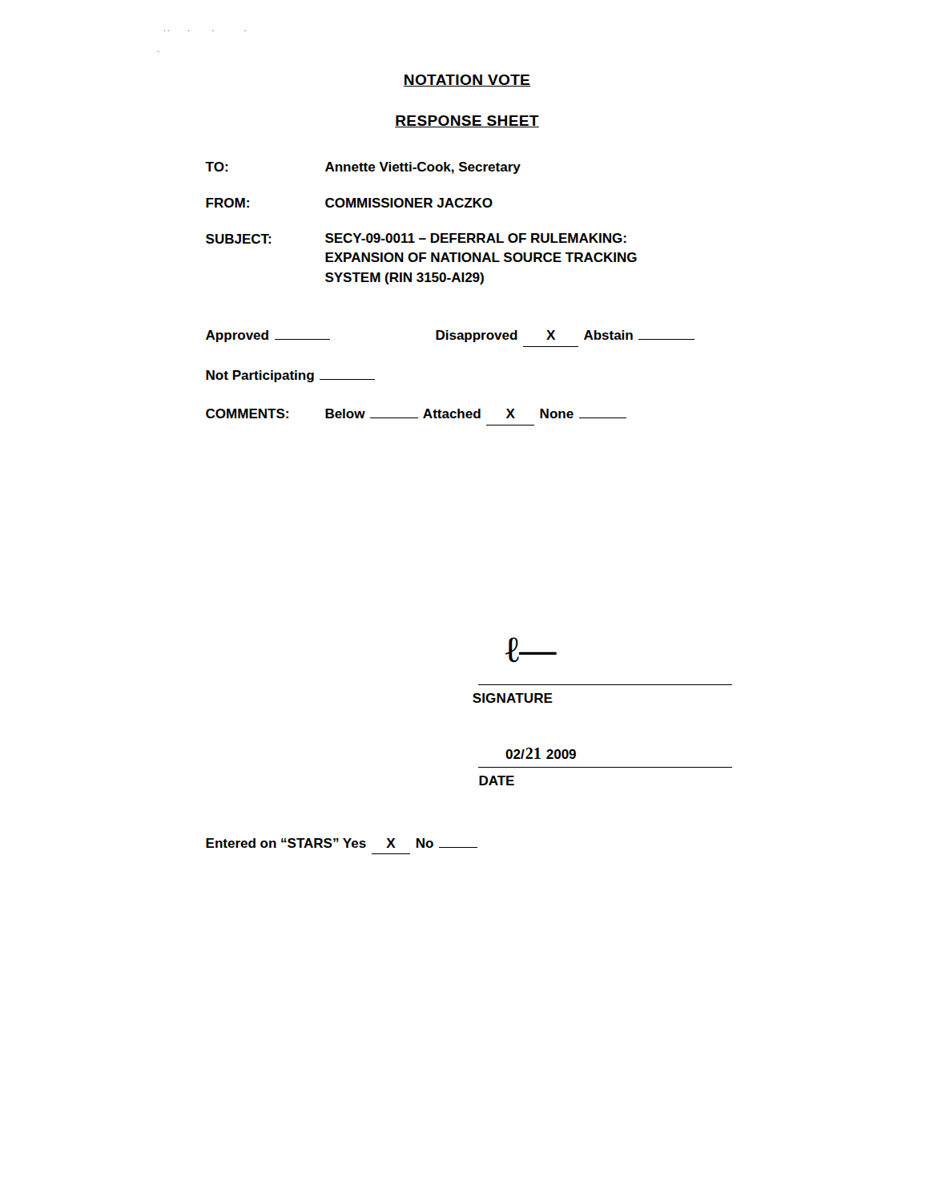.. . . .
.
NOTATION VOTE
RESPONSE SHEET
| TO: | Annette Vietti-Cook, Secretary |
| FROM: | COMMISSIONER JACZKO |
| SUBJECT: | SECY-09-0011 – DEFERRAL OF RULEMAKING: EXPANSION OF NATIONAL SOURCE TRACKING SYSTEM (RIN 3150-AI29) |
Approved Disapproved X Abstain
Not Participating
COMMENTS: Below Attached X None
ℓ—
SIGNATURE
02/21 2009
DATE
Entered on “STARS” Yes X No